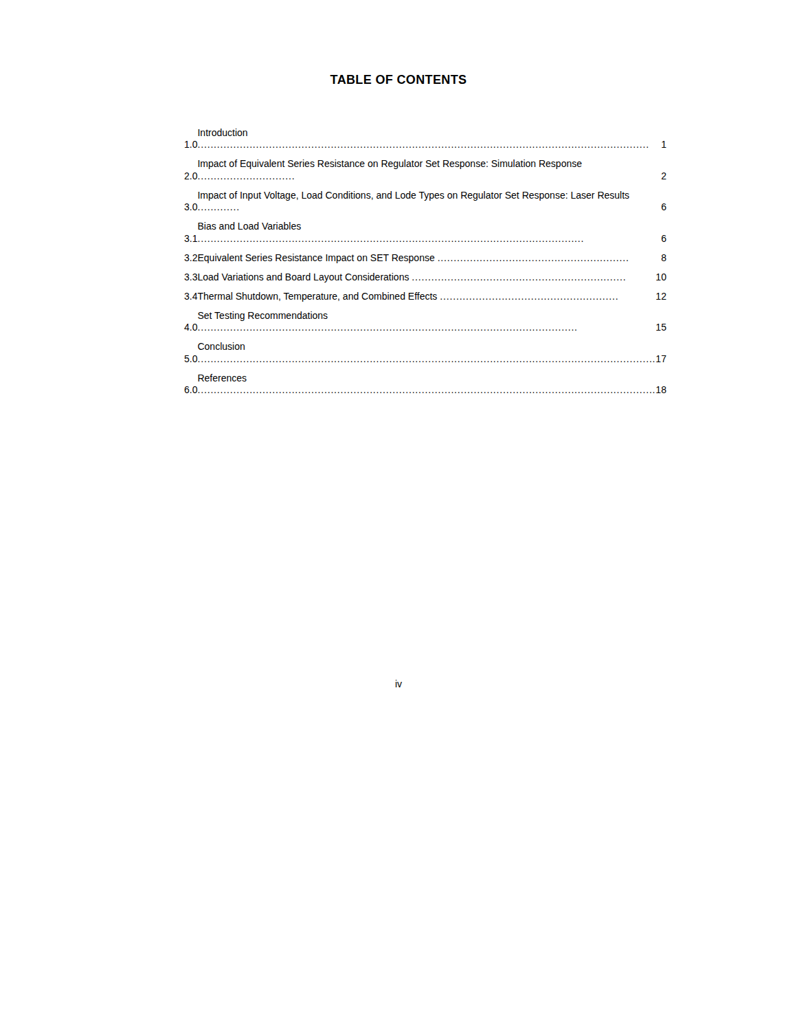TABLE OF CONTENTS
| 1.0 | Introduction ........................................................................................................................................... | 1 |
| 2.0 | Impact of Equivalent Series Resistance on Regulator Set Response: Simulation Response .............................. | 2 |
| 3.0 | Impact of Input Voltage, Load Conditions, and Lode Types on Regulator Set Response: Laser Results ............. | 6 |
| 3.1 | Bias and Load Variables ....................................................................................................................... | 6 |
| 3.2 | Equivalent Series Resistance Impact on SET Response ........................................................... | 8 |
| 3.3 | Load Variations and Board Layout Considerations .................................................................. | 10 |
| 3.4 | Thermal Shutdown, Temperature, and Combined Effects ....................................................... | 12 |
| 4.0 | Set Testing Recommendations ..................................................................................................................... | 15 |
| 5.0 | Conclusion ............................................................................................................................................. | 17 |
| 6.0 | References ............................................................................................................................................. | 18 |
iv